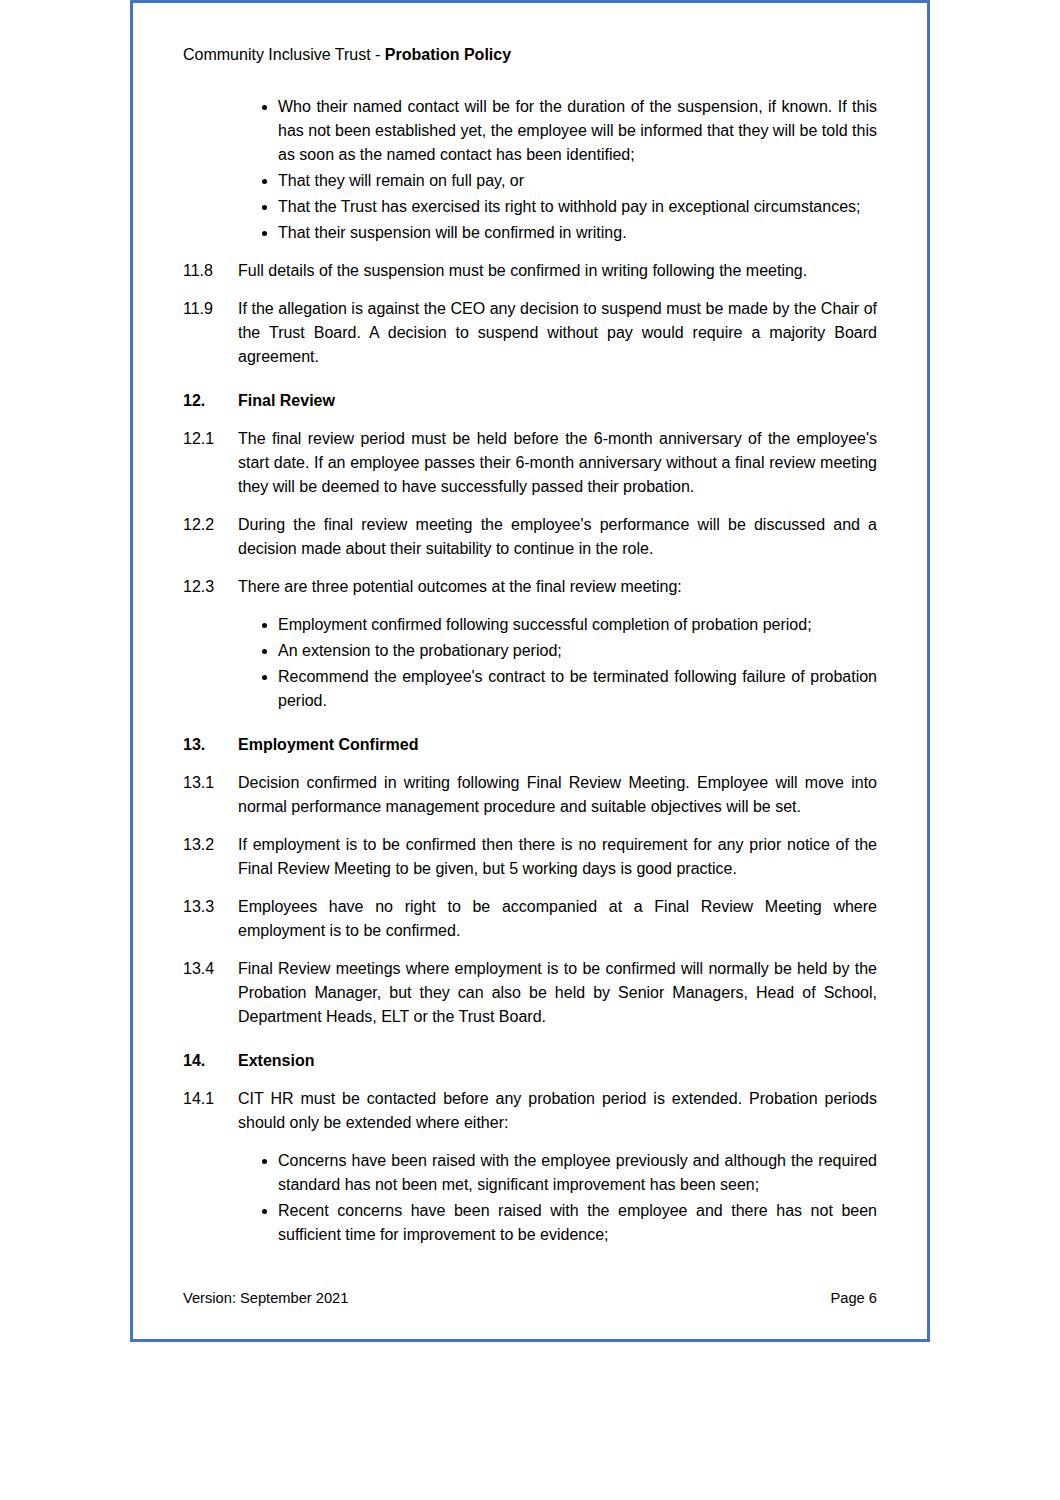Community Inclusive Trust - Probation Policy
Who their named contact will be for the duration of the suspension, if known. If this has not been established yet, the employee will be informed that they will be told this as soon as the named contact has been identified;
That they will remain on full pay, or
That the Trust has exercised its right to withhold pay in exceptional circumstances;
That their suspension will be confirmed in writing.
11.8
Full details of the suspension must be confirmed in writing following the meeting.
11.9
If the allegation is against the CEO any decision to suspend must be made by the Chair of the Trust Board. A decision to suspend without pay would require a majority Board agreement.
12. Final Review
12.1
The final review period must be held before the 6-month anniversary of the employee's start date. If an employee passes their 6-month anniversary without a final review meeting they will be deemed to have successfully passed their probation.
12.2
During the final review meeting the employee's performance will be discussed and a decision made about their suitability to continue in the role.
12.3
There are three potential outcomes at the final review meeting:
Employment confirmed following successful completion of probation period;
An extension to the probationary period;
Recommend the employee's contract to be terminated following failure of probation period.
13. Employment Confirmed
13.1
Decision confirmed in writing following Final Review Meeting. Employee will move into normal performance management procedure and suitable objectives will be set.
13.2
If employment is to be confirmed then there is no requirement for any prior notice of the Final Review Meeting to be given, but 5 working days is good practice.
13.3
Employees have no right to be accompanied at a Final Review Meeting where employment is to be confirmed.
13.4
Final Review meetings where employment is to be confirmed will normally be held by the Probation Manager, but they can also be held by Senior Managers, Head of School, Department Heads, ELT or the Trust Board.
14. Extension
14.1
CIT HR must be contacted before any probation period is extended. Probation periods should only be extended where either:
Concerns have been raised with the employee previously and although the required standard has not been met, significant improvement has been seen;
Recent concerns have been raised with the employee and there has not been sufficient time for improvement to be evidence;
Version: September 2021
Page 6